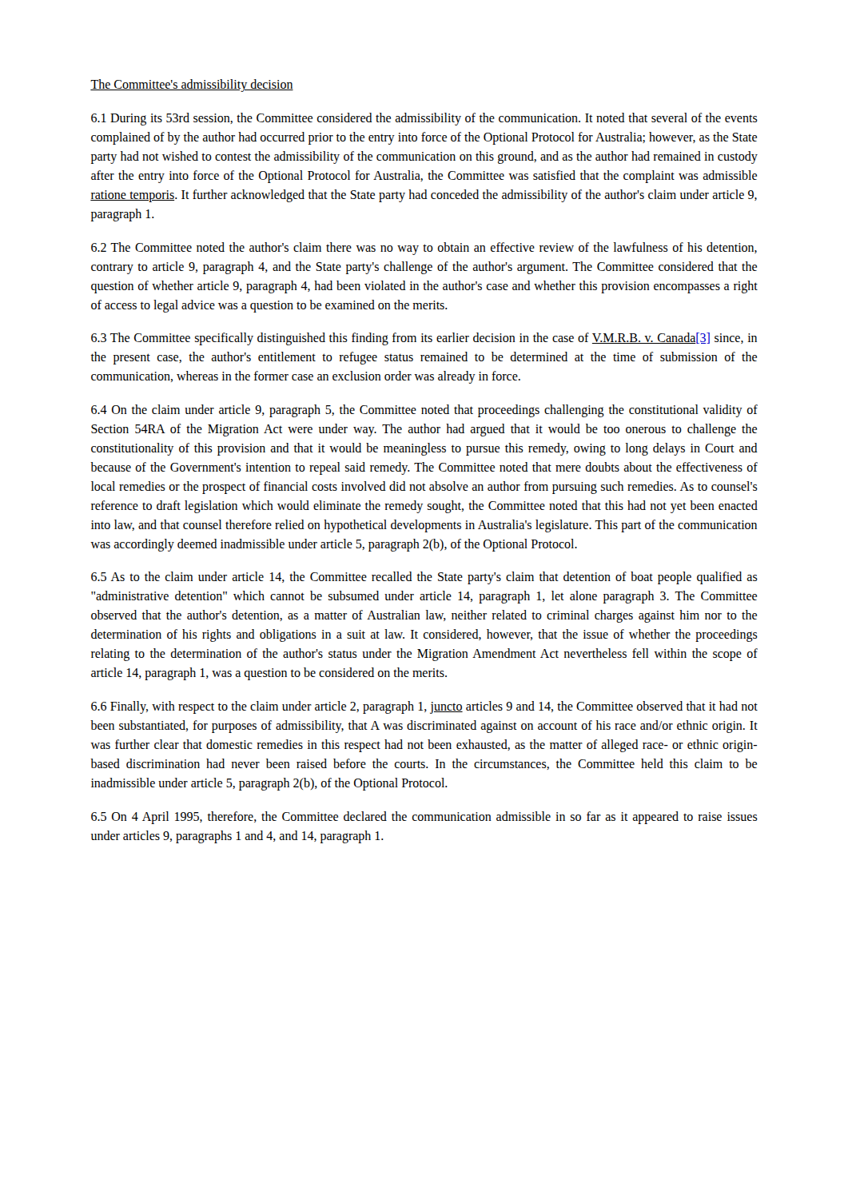The Committee's admissibility decision
6.1 During its 53rd session, the Committee considered the admissibility of the communication. It noted that several of the events complained of by the author had occurred prior to the entry into force of the Optional Protocol for Australia; however, as the State party had not wished to contest the admissibility of the communication on this ground, and as the author had remained in custody after the entry into force of the Optional Protocol for Australia, the Committee was satisfied that the complaint was admissible ratione temporis. It further acknowledged that the State party had conceded the admissibility of the author's claim under article 9, paragraph 1.
6.2 The Committee noted the author's claim there was no way to obtain an effective review of the lawfulness of his detention, contrary to article 9, paragraph 4, and the State party's challenge of the author's argument. The Committee considered that the question of whether article 9, paragraph 4, had been violated in the author's case and whether this provision encompasses a right of access to legal advice was a question to be examined on the merits.
6.3 The Committee specifically distinguished this finding from its earlier decision in the case of V.M.R.B. v. Canada[3] since, in the present case, the author's entitlement to refugee status remained to be determined at the time of submission of the communication, whereas in the former case an exclusion order was already in force.
6.4 On the claim under article 9, paragraph 5, the Committee noted that proceedings challenging the constitutional validity of Section 54RA of the Migration Act were under way. The author had argued that it would be too onerous to challenge the constitutionality of this provision and that it would be meaningless to pursue this remedy, owing to long delays in Court and because of the Government's intention to repeal said remedy. The Committee noted that mere doubts about the effectiveness of local remedies or the prospect of financial costs involved did not absolve an author from pursuing such remedies. As to counsel's reference to draft legislation which would eliminate the remedy sought, the Committee noted that this had not yet been enacted into law, and that counsel therefore relied on hypothetical developments in Australia's legislature. This part of the communication was accordingly deemed inadmissible under article 5, paragraph 2(b), of the Optional Protocol.
6.5 As to the claim under article 14, the Committee recalled the State party's claim that detention of boat people qualified as "administrative detention" which cannot be subsumed under article 14, paragraph 1, let alone paragraph 3. The Committee observed that the author's detention, as a matter of Australian law, neither related to criminal charges against him nor to the determination of his rights and obligations in a suit at law. It considered, however, that the issue of whether the proceedings relating to the determination of the author's status under the Migration Amendment Act nevertheless fell within the scope of article 14, paragraph 1, was a question to be considered on the merits.
6.6 Finally, with respect to the claim under article 2, paragraph 1, juncto articles 9 and 14, the Committee observed that it had not been substantiated, for purposes of admissibility, that A was discriminated against on account of his race and/or ethnic origin. It was further clear that domestic remedies in this respect had not been exhausted, as the matter of alleged race- or ethnic origin-based discrimination had never been raised before the courts. In the circumstances, the Committee held this claim to be inadmissible under article 5, paragraph 2(b), of the Optional Protocol.
6.5 On 4 April 1995, therefore, the Committee declared the communication admissible in so far as it appeared to raise issues under articles 9, paragraphs 1 and 4, and 14, paragraph 1.